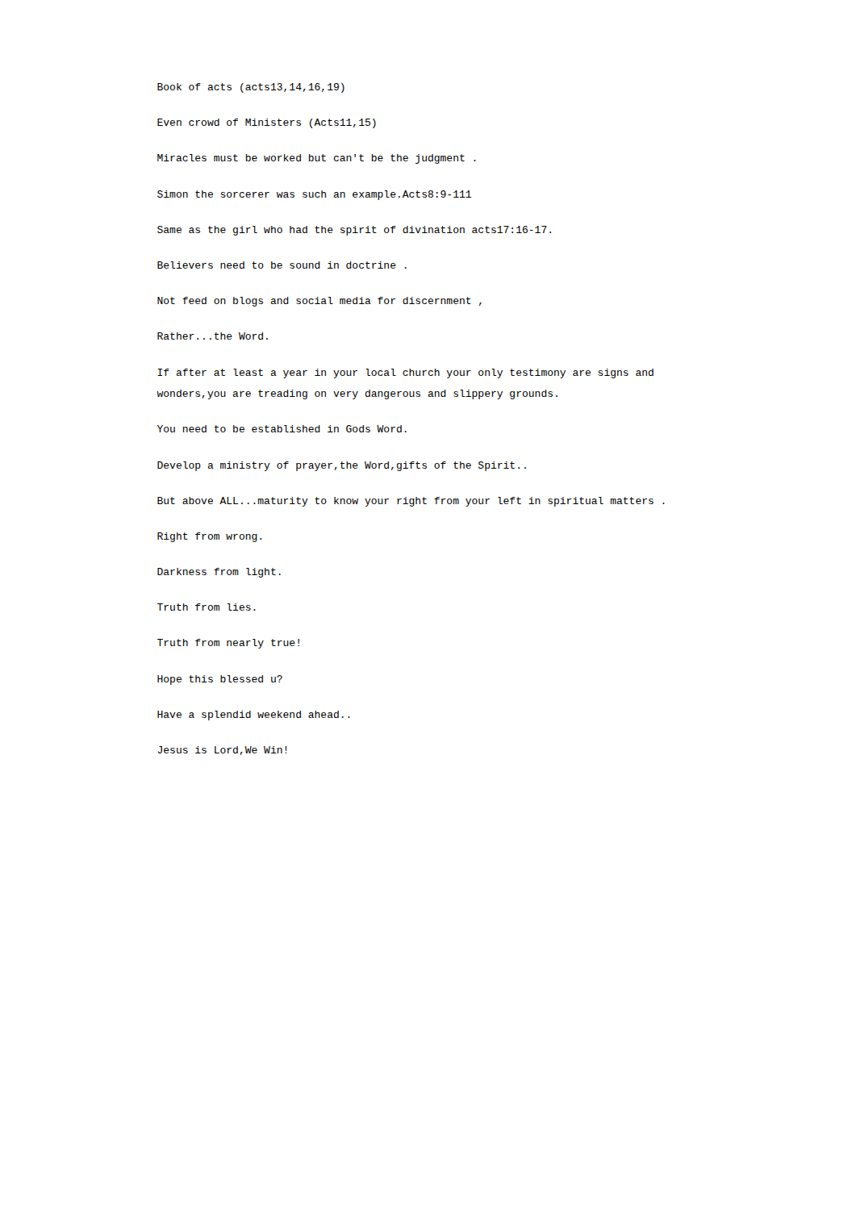Book of acts (acts13,14,16,19)
Even crowd of Ministers (Acts11,15)
Miracles must be worked but can't be the judgment .
Simon the sorcerer was such an example.Acts8:9-111
Same as the girl who had the spirit of divination acts17:16-17.
Believers need to be sound in doctrine .
Not feed on blogs and social media for discernment ,
Rather...the Word.
If after at least a year in your local church your only testimony are signs and wonders,you are treading on very dangerous and slippery grounds.
You need to be established in Gods Word.
Develop a ministry of prayer,the Word,gifts of the Spirit..
But above ALL...maturity to know your right from your left in spiritual matters .
Right from wrong.
Darkness from light.
Truth from lies.
Truth from nearly true!
Hope this blessed u?
Have a splendid weekend ahead..
Jesus is Lord,We Win!